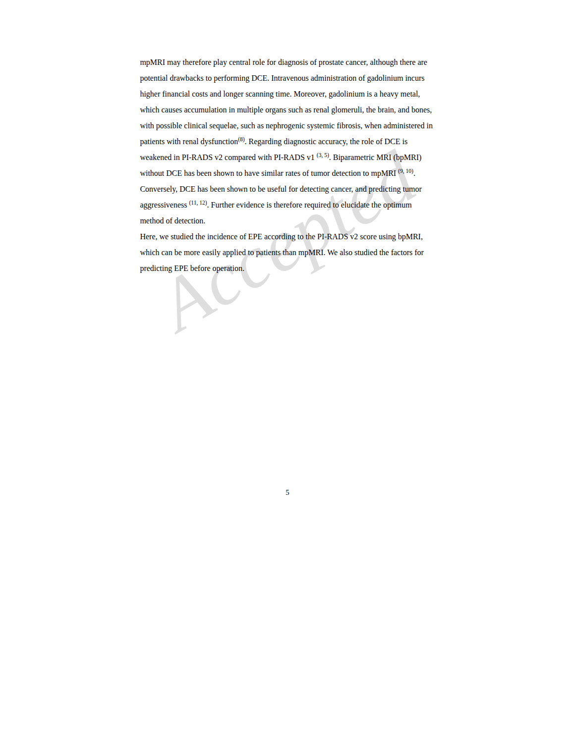Accepted
mpMRI may therefore play central role for diagnosis of prostate cancer, although there are potential drawbacks to performing DCE. Intravenous administration of gadolinium incurs higher financial costs and longer scanning time. Moreover, gadolinium is a heavy metal, which causes accumulation in multiple organs such as renal glomeruli, the brain, and bones, with possible clinical sequelae, such as nephrogenic systemic fibrosis, when administered in patients with renal dysfunction(8). Regarding diagnostic accuracy, the role of DCE is weakened in PI-RADS v2 compared with PI-RADS v1 (3, 5). Biparametric MRI (bpMRI) without DCE has been shown to have similar rates of tumor detection to mpMRI (9, 10). Conversely, DCE has been shown to be useful for detecting cancer, and predicting tumor aggressiveness (11, 12). Further evidence is therefore required to elucidate the optimum method of detection.
Here, we studied the incidence of EPE according to the PI-RADS v2 score using bpMRI, which can be more easily applied to patients than mpMRI. We also studied the factors for predicting EPE before operation.
5